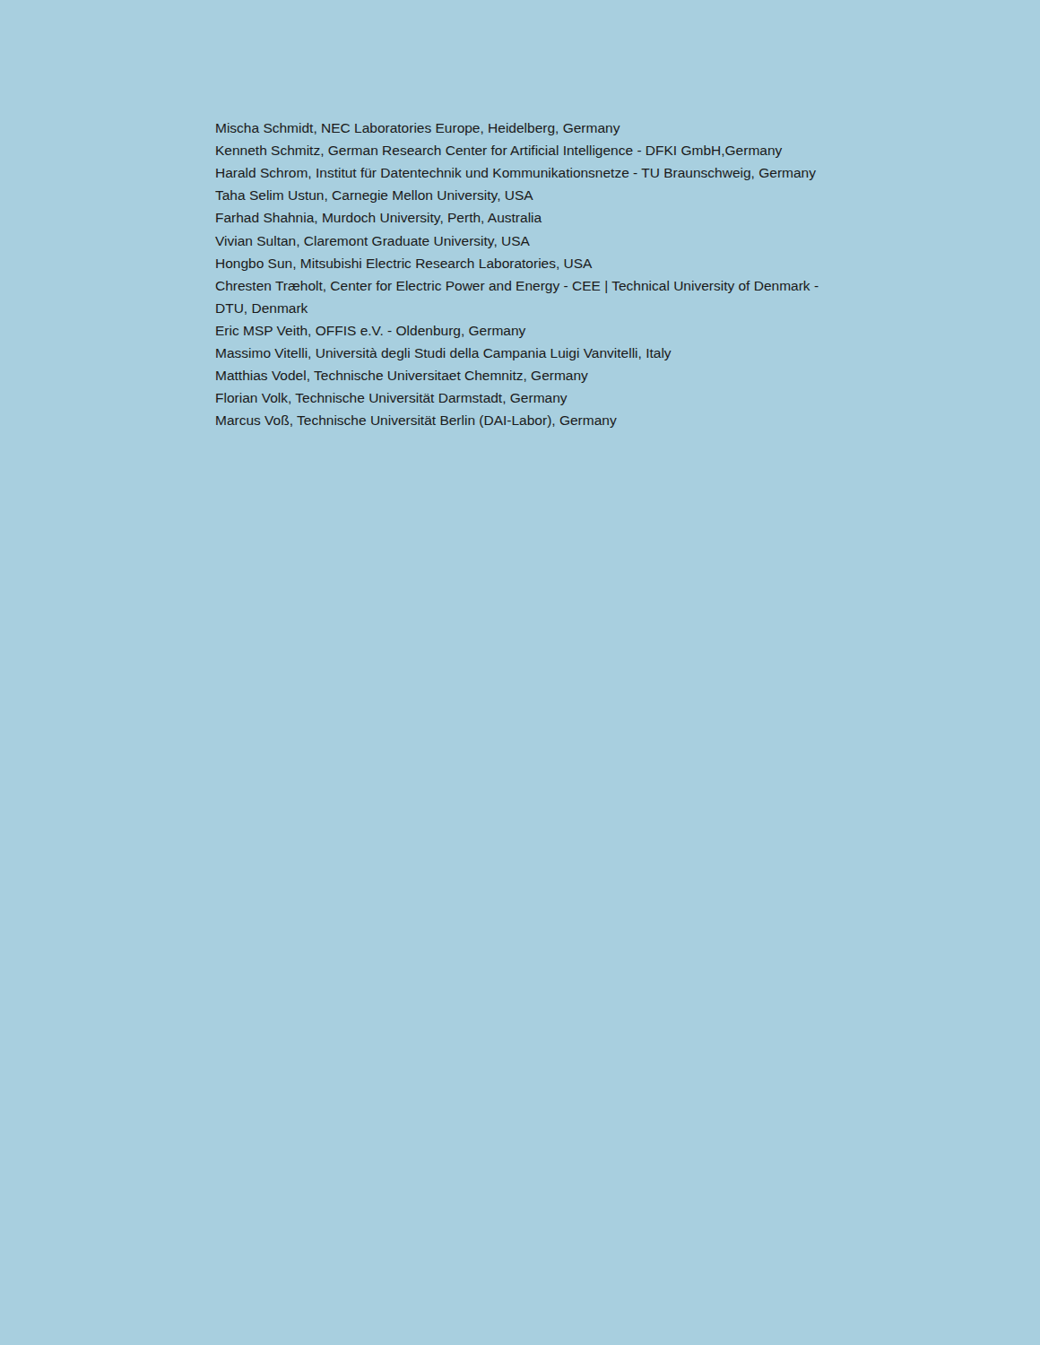Mischa Schmidt, NEC Laboratories Europe, Heidelberg, Germany
Kenneth Schmitz, German Research Center for Artificial Intelligence - DFKI GmbH,Germany
Harald Schrom, Institut für Datentechnik und Kommunikationsnetze - TU Braunschweig, Germany
Taha Selim Ustun, Carnegie Mellon University, USA
Farhad Shahnia, Murdoch University, Perth, Australia
Vivian Sultan, Claremont Graduate University, USA
Hongbo Sun, Mitsubishi Electric Research Laboratories, USA
Chresten Træholt, Center for Electric Power and Energy - CEE | Technical University of Denmark - DTU, Denmark
Eric MSP Veith, OFFIS e.V. - Oldenburg, Germany
Massimo Vitelli, Università degli Studi della Campania Luigi Vanvitelli, Italy
Matthias Vodel, Technische Universitaet Chemnitz, Germany
Florian Volk, Technische Universität Darmstadt, Germany
Marcus Voß, Technische Universität Berlin (DAI-Labor), Germany